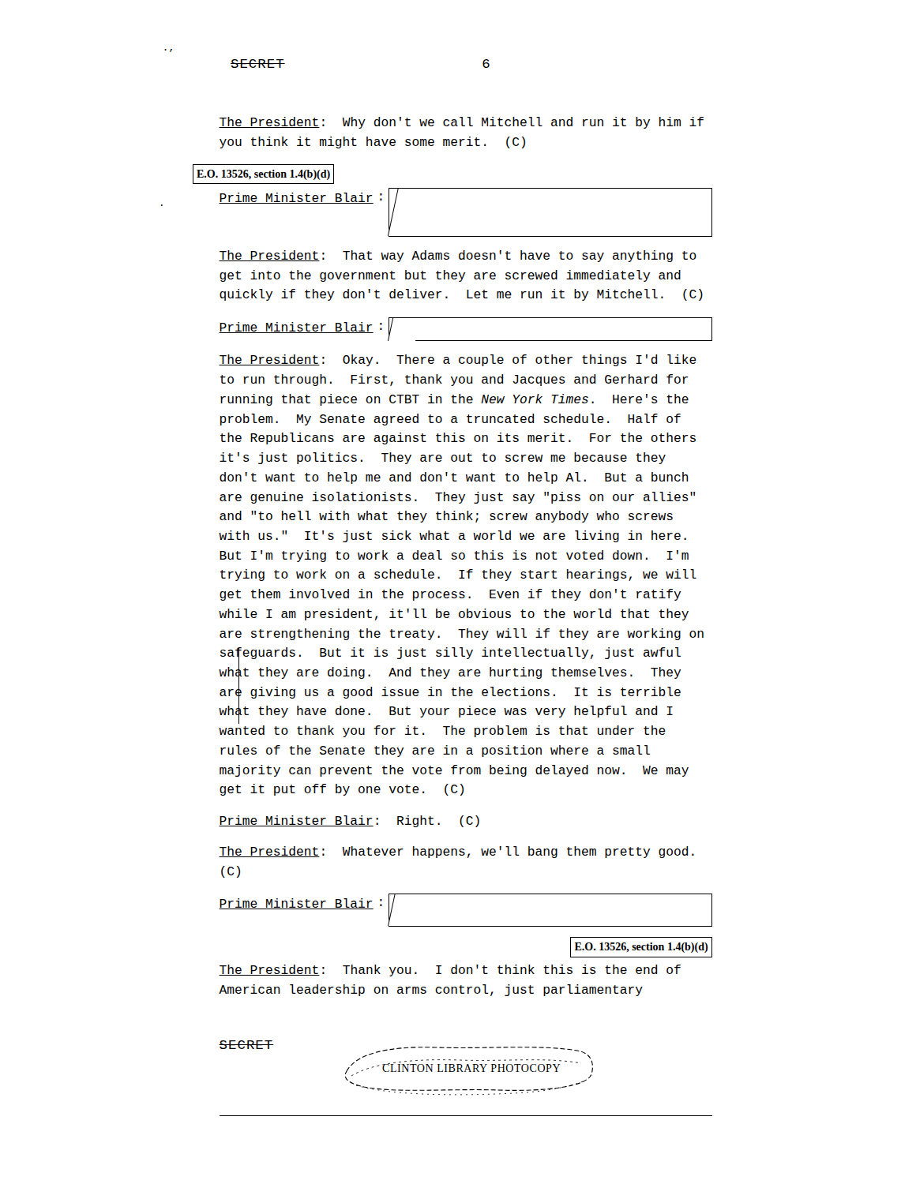.,
.
SECRET
6
The President: Why don't we call Mitchell and run it by him if you think it might have some merit. (C)
E.O. 13526, section 1.4(b)(d)
Prime Minister Blair:
The President: That way Adams doesn't have to say anything to get into the government but they are screwed immediately and quickly if they don't deliver. Let me run it by Mitchell. (C)
Prime Minister Blair:
The President: Okay. There a couple of other things I'd like to run through. First, thank you and Jacques and Gerhard for running that piece on CTBT in the New York Times. Here's the problem. My Senate agreed to a truncated schedule. Half of the Republicans are against this on its merit. For the others it's just politics. They are out to screw me because they don't want to help me and don't want to help Al. But a bunch are genuine isolationists. They just say "piss on our allies" and "to hell with what they think; screw anybody who screws with us." It's just sick what a world we are living in here. But I'm trying to work a deal so this is not voted down. I'm trying to work on a schedule. If they start hearings, we will get them involved in the process. Even if they don't ratify while I am president, it'll be obvious to the world that they are strengthening the treaty. They will if they are working on safeguards. But it is just silly intellectually, just awful what they are doing. And they are hurting themselves. They are giving us a good issue in the elections. It is terrible what they have done. But your piece was very helpful and I wanted to thank you for it. The problem is that under the rules of the Senate they are in a position where a small majority can prevent the vote from being delayed now. We may get it put off by one vote. (C)
Prime Minister Blair: Right. (C)
The President: Whatever happens, we'll bang them pretty good.
(C)
Prime Minister Blair:
E.O. 13526, section 1.4(b)(d)
The President: Thank you. I don't think this is the end of American leadership on arms control, just parliamentary
SECRET
CLINTON LIBRARY PHOTOCOPY